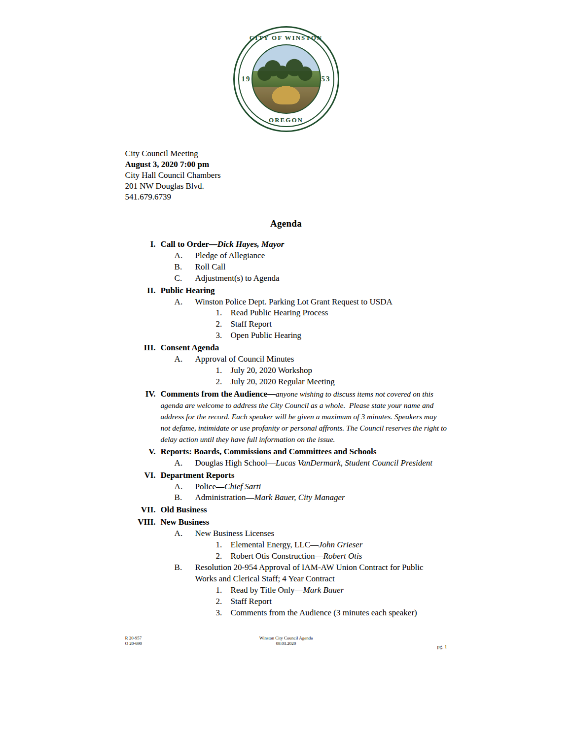CITY OF WINSTON
OREGON
19
53
City Council Meeting
August 3, 2020 7:00 pm
City Hall Council Chambers
201 NW Douglas Blvd.
541.679.6739
Agenda
Call to Order—Dick Hayes, Mayor
Pledge of Allegiance
Roll Call
Adjustment(s) to Agenda
Public Hearing
Winston Police Dept. Parking Lot Grant Request to USDA
Read Public Hearing Process
Staff Report
Open Public Hearing
Consent Agenda
Approval of Council Minutes
July 20, 2020 Workshop
July 20, 2020 Regular Meeting
Comments from the Audience—anyone wishing to discuss items not covered on this agenda are welcome to address the City Council as a whole. Please state your name and address for the record. Each speaker will be given a maximum of 3 minutes. Speakers may not defame, intimidate or use profanity or personal affronts. The Council reserves the right to delay action until they have full information on the issue.
Reports: Boards, Commissions and Committees and Schools
Douglas High School—Lucas VanDermark, Student Council President
Department Reports
Police—Chief Sarti
Administration—Mark Bauer, City Manager
Old Business
New Business
New Business Licenses
Elemental Energy, LLC—John Grieser
Robert Otis Construction—Robert Otis
Resolution 20-954 Approval of IAM-AW Union Contract for Public Works and Clerical Staff; 4 Year Contract
Read by Title Only—Mark Bauer
Staff Report
Comments from the Audience (3 minutes each speaker)
R 20-957
O 20-690
Winston City Council Agenda
08.03.2020
pg. 1